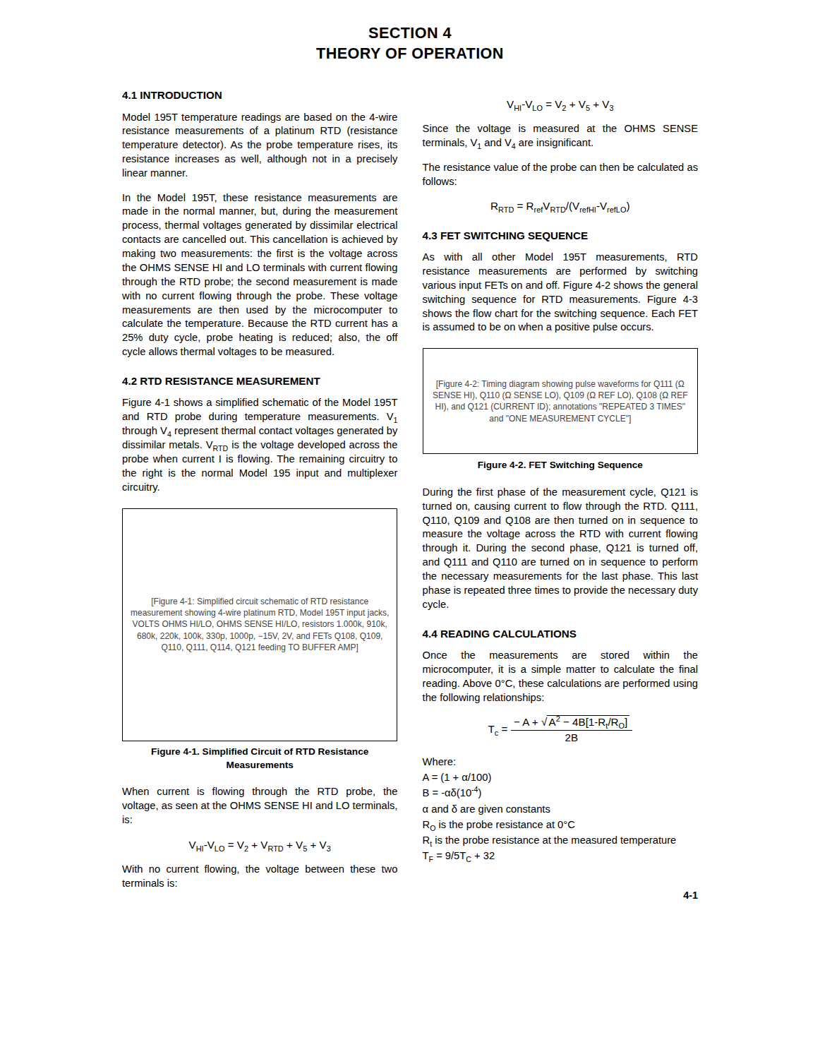SECTION 4THEORY OF OPERATION
4.1 INTRODUCTION
Model 195T temperature readings are based on the 4-wire resistance measurements of a platinum RTD (resistance temperature detector). As the probe temperature rises, its resistance increases as well, although not in a precisely linear manner.
In the Model 195T, these resistance measurements are made in the normal manner, but, during the measurement process, thermal voltages generated by dissimilar electrical contacts are cancelled out. This cancellation is achieved by making two measurements: the first is the voltage across the OHMS SENSE HI and LO terminals with current flowing through the RTD probe; the second measurement is made with no current flowing through the probe. These voltage measurements are then used by the microcomputer to calculate the temperature. Because the RTD current has a 25% duty cycle, probe heating is reduced; also, the off cycle allows thermal voltages to be measured.
4.2 RTD RESISTANCE MEASUREMENT
Figure 4-1 shows a simplified schematic of the Model 195T and RTD probe during temperature measurements. V1 through V4 represent thermal contact voltages generated by dissimilar metals. VRTD is the voltage developed across the probe when current I is flowing. The remaining circuitry to the right is the normal Model 195 input and multiplexer circuitry.
[Figure 4-1: Simplified circuit schematic of RTD resistance measurement showing 4-wire platinum RTD, Model 195T input jacks, VOLTS OHMS HI/LO, OHMS SENSE HI/LO, resistors 1.000k, 910k, 680k, 220k, 100k, 330p, 1000p, −15V, 2V, and FETs Q108, Q109, Q110, Q111, Q114, Q121 feeding TO BUFFER AMP]
Figure 4-1. Simplified Circuit of RTD Resistance Measurements
When current is flowing through the RTD probe, the voltage, as seen at the OHMS SENSE HI and LO terminals, is:
VHI-VLO = V2 + VRTD + V5 + V3
With no current flowing, the voltage between these two terminals is:
VHI-VLO = V2 + V5 + V3
Since the voltage is measured at the OHMS SENSE terminals, V1 and V4 are insignificant.
The resistance value of the probe can then be calculated as follows:
RRTD = RrefVRTD/(VrefHI-VrefLO)
4.3 FET SWITCHING SEQUENCE
As with all other Model 195T measurements, RTD resistance measurements are performed by switching various input FETs on and off. Figure 4-2 shows the general switching sequence for RTD measurements. Figure 4-3 shows the flow chart for the switching sequence. Each FET is assumed to be on when a positive pulse occurs.
[Figure 4-2: Timing diagram showing pulse waveforms for Q111 (Ω SENSE HI), Q110 (Ω SENSE LO), Q109 (Ω REF LO), Q108 (Ω REF HI), and Q121 (CURRENT ID); annotations "REPEATED 3 TIMES" and "ONE MEASUREMENT CYCLE"]
Figure 4-2. FET Switching Sequence
During the first phase of the measurement cycle, Q121 is turned on, causing current to flow through the RTD. Q111, Q110, Q109 and Q108 are then turned on in sequence to measure the voltage across the RTD with current flowing through it. During the second phase, Q121 is turned off, and Q111 and Q110 are turned on in sequence to perform the necessary measurements for the last phase. This last phase is repeated three times to provide the necessary duty cycle.
4.4 READING CALCULATIONS
Once the measurements are stored within the microcomputer, it is a simple matter to calculate the final reading. Above 0°C, these calculations are performed using the following relationships:
Tc = − A + √A2 − 4B[1-Rt/RO] 2B
Where:
A = (1 + α/100)
B = -αδ(10-4)
α and δ are given constants
RO is the probe resistance at 0°C
Rt is the probe resistance at the measured temperature
TF = 9/5TC + 32
4-1